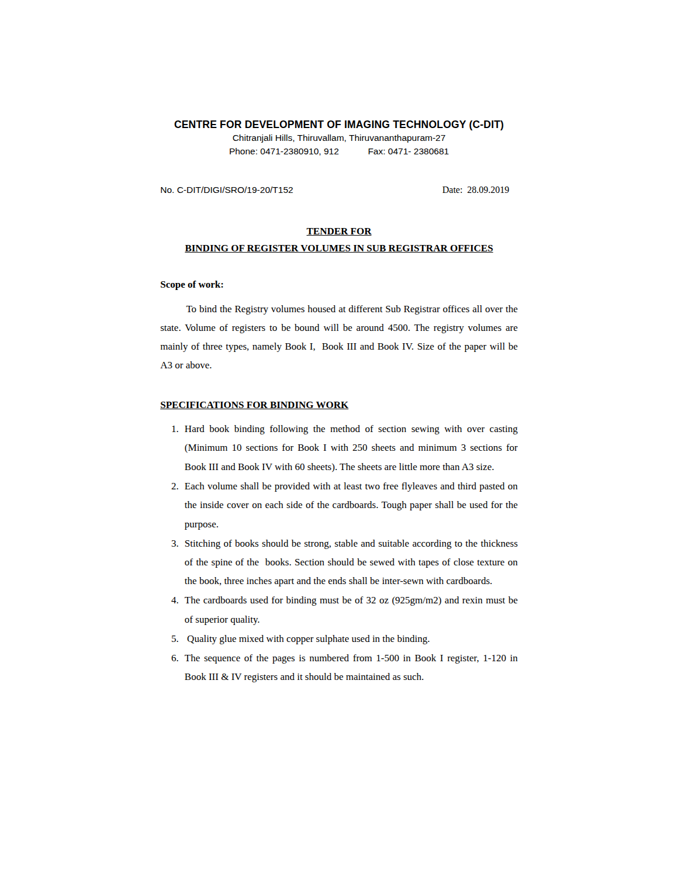CENTRE FOR DEVELOPMENT OF IMAGING TECHNOLOGY (C-DIT)
Chitranjali Hills, Thiruvallam, Thiruvananthapuram-27
Phone: 0471-2380910, 912 Fax: 0471- 2380681
No. C-DIT/DIGI/SRO/19-20/T152 Date: 28.09.2019
TENDER FOR
BINDING OF REGISTER VOLUMES IN SUB REGISTRAR OFFICES
Scope of work:
To bind the Registry volumes housed at different Sub Registrar offices all over the state. Volume of registers to be bound will be around 4500. The registry volumes are mainly of three types, namely Book I, Book III and Book IV. Size of the paper will be A3 or above.
SPECIFICATIONS FOR BINDING WORK
Hard book binding following the method of section sewing with over casting (Minimum 10 sections for Book I with 250 sheets and minimum 3 sections for Book III and Book IV with 60 sheets). The sheets are little more than A3 size.
Each volume shall be provided with at least two free flyleaves and third pasted on the inside cover on each side of the cardboards. Tough paper shall be used for the purpose.
Stitching of books should be strong, stable and suitable according to the thickness of the spine of the books. Section should be sewed with tapes of close texture on the book, three inches apart and the ends shall be inter-sewn with cardboards.
The cardboards used for binding must be of 32 oz (925gm/m2) and rexin must be of superior quality.
Quality glue mixed with copper sulphate used in the binding.
The sequence of the pages is numbered from 1-500 in Book I register, 1-120 in Book III & IV registers and it should be maintained as such.